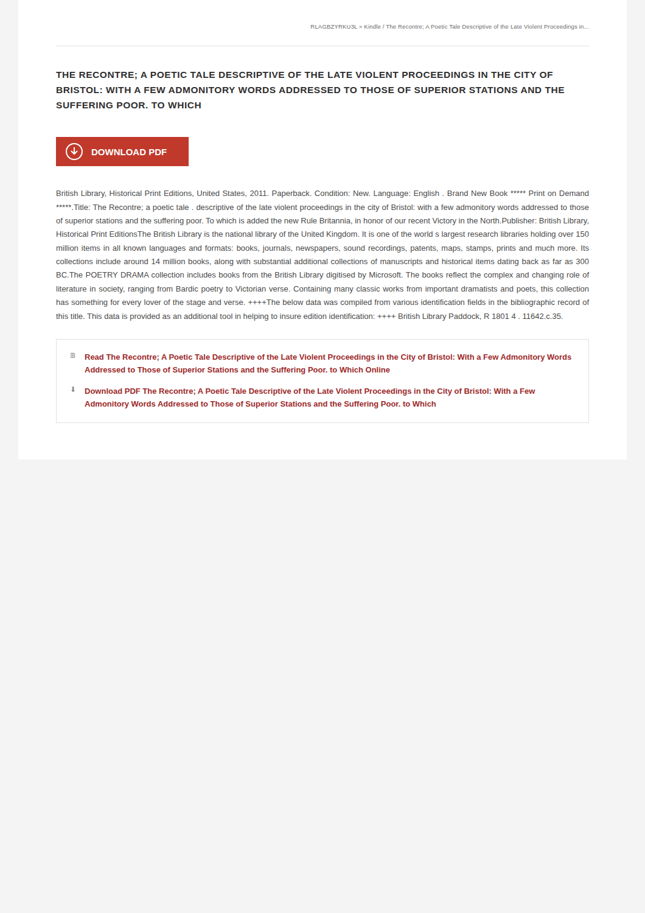RLAGBZYRKU3L » Kindle / The Recontre; A Poetic Tale Descriptive of the Late Violent Proceedings in...
THE RECONTRE; A POETIC TALE DESCRIPTIVE OF THE LATE VIOLENT PROCEEDINGS IN THE CITY OF BRISTOL: WITH A FEW ADMONITORY WORDS ADDRESSED TO THOSE OF SUPERIOR STATIONS AND THE SUFFERING POOR. TO WHICH
British Library, Historical Print Editions, United States, 2011. Paperback. Condition: New. Language: English . Brand New Book ***** Print on Demand *****.Title: The Recontre; a poetic tale . descriptive of the late violent proceedings in the city of Bristol: with a few admonitory words addressed to those of superior stations and the suffering poor. To which is added the new Rule Britannia, in honor of our recent Victory in the North.Publisher: British Library, Historical Print EditionsThe British Library is the national library of the United Kingdom. It is one of the world s largest research libraries holding over 150 million items in all known languages and formats: books, journals, newspapers, sound recordings, patents, maps, stamps, prints and much more. Its collections include around 14 million books, along with substantial additional collections of manuscripts and historical items dating back as far as 300 BC.The POETRY DRAMA collection includes books from the British Library digitised by Microsoft. The books reflect the complex and changing role of literature in society, ranging from Bardic poetry to Victorian verse. Containing many classic works from important dramatists and poets, this collection has something for every lover of the stage and verse. ++++The below data was compiled from various identification fields in the bibliographic record of this title. This data is provided as an additional tool in helping to insure edition identification: ++++ British Library Paddock, R 1801 4 . 11642.c.35.
Read The Recontre; A Poetic Tale Descriptive of the Late Violent Proceedings in the City of Bristol: With a Few Admonitory Words Addressed to Those of Superior Stations and the Suffering Poor. to Which Online
Download PDF The Recontre; A Poetic Tale Descriptive of the Late Violent Proceedings in the City of Bristol: With a Few Admonitory Words Addressed to Those of Superior Stations and the Suffering Poor. to Which